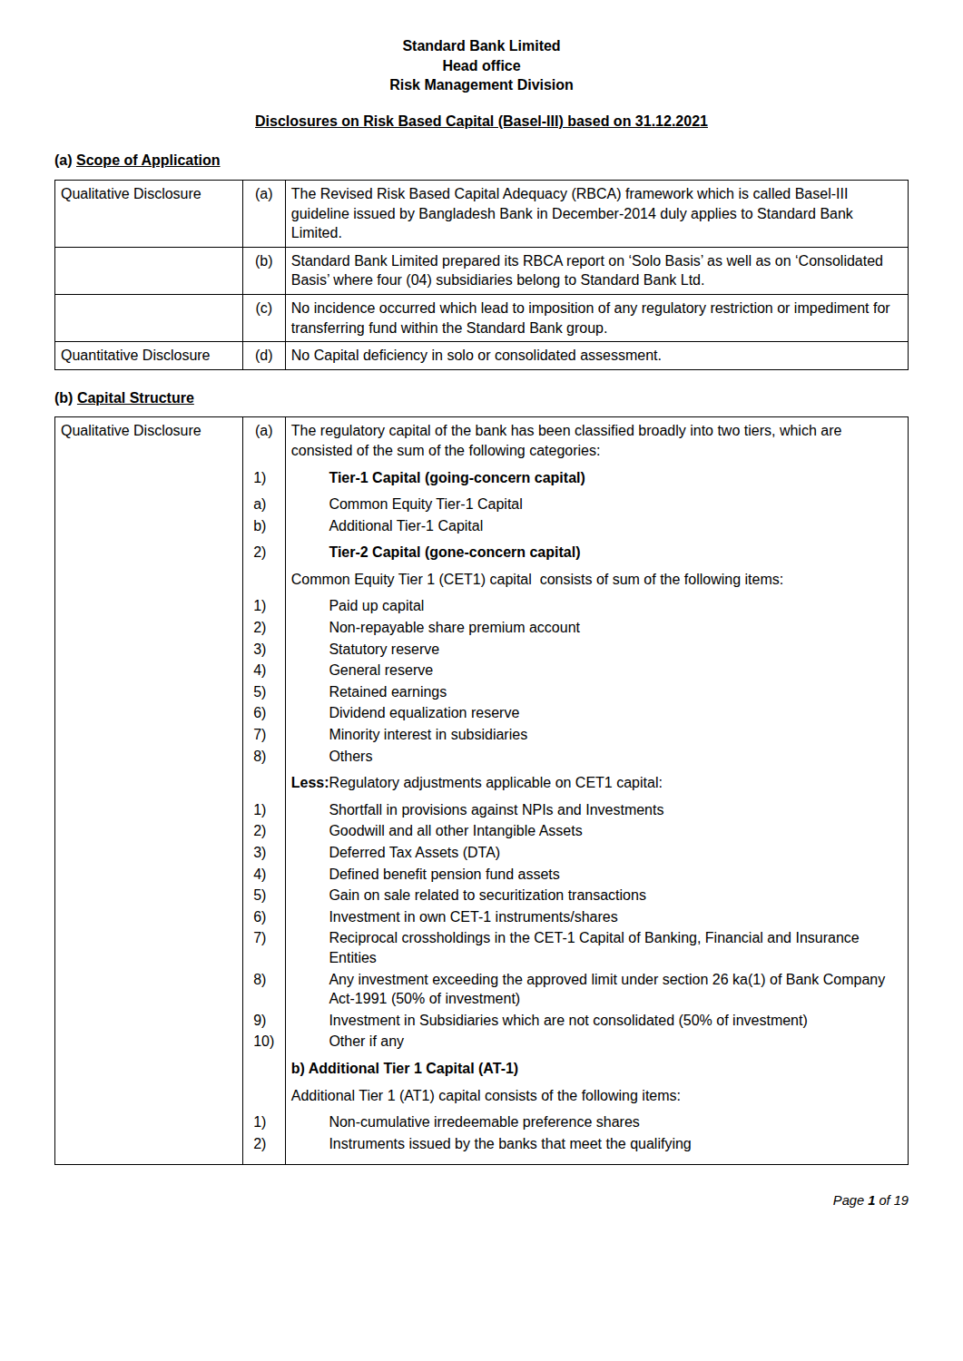Standard Bank Limited
Head office
Risk Management Division
Disclosures on Risk Based Capital (Basel-III) based on 31.12.2021
(a) Scope of Application
| Qualitative Disclosure | (a) | The Revised Risk Based Capital Adequacy (RBCA) framework which is called Basel-III guideline issued by Bangladesh Bank in December-2014 duly applies to Standard Bank Limited. |
| | (b) | Standard Bank Limited prepared its RBCA report on ‘Solo Basis’ as well as on ‘Consolidated Basis’ where four (04) subsidiaries belong to Standard Bank Ltd. |
| | (c) | No incidence occurred which lead to imposition of any regulatory restriction or impediment for transferring fund within the Standard Bank group. |
| Quantitative Disclosure | (d) | No Capital deficiency in solo or consolidated assessment. |
(b) Capital Structure
| Qualitative Disclosure | (a) | The regulatory capital of the bank has been classified broadly into two tiers, which are consisted of the sum of the following categories: 1) Tier-1 Capital (going-concern capital) a) Common Equity Tier-1 Capital b) Additional Tier-1 Capital 2) Tier-2 Capital (gone-concern capital) Common Equity Tier 1 (CET1) capital consists of sum of the following items: 1) Paid up capital 2) Non-repayable share premium account 3) Statutory reserve 4) General reserve 5) Retained earnings 6) Dividend equalization reserve 7) Minority interest in subsidiaries 8) Others Less: Regulatory adjustments applicable on CET1 capital: 1) Shortfall in provisions against NPIs and Investments 2) Goodwill and all other Intangible Assets 3) Deferred Tax Assets (DTA) 4) Defined benefit pension fund assets 5) Gain on sale related to securitization transactions 6) Investment in own CET-1 instruments/shares 7) Reciprocal crossholdings in the CET-1 Capital of Banking, Financial and Insurance Entities 8) Any investment exceeding the approved limit under section 26 ka(1) of Bank Company Act-1991 (50% of investment) 9) Investment in Subsidiaries which are not consolidated (50% of investment) 10) Other if any b) Additional Tier 1 Capital (AT-1) Additional Tier 1 (AT1) capital consists of the following items: 1) Non-cumulative irredeemable preference shares 2) Instruments issued by the banks that meet the qualifying |
Page 1 of 19